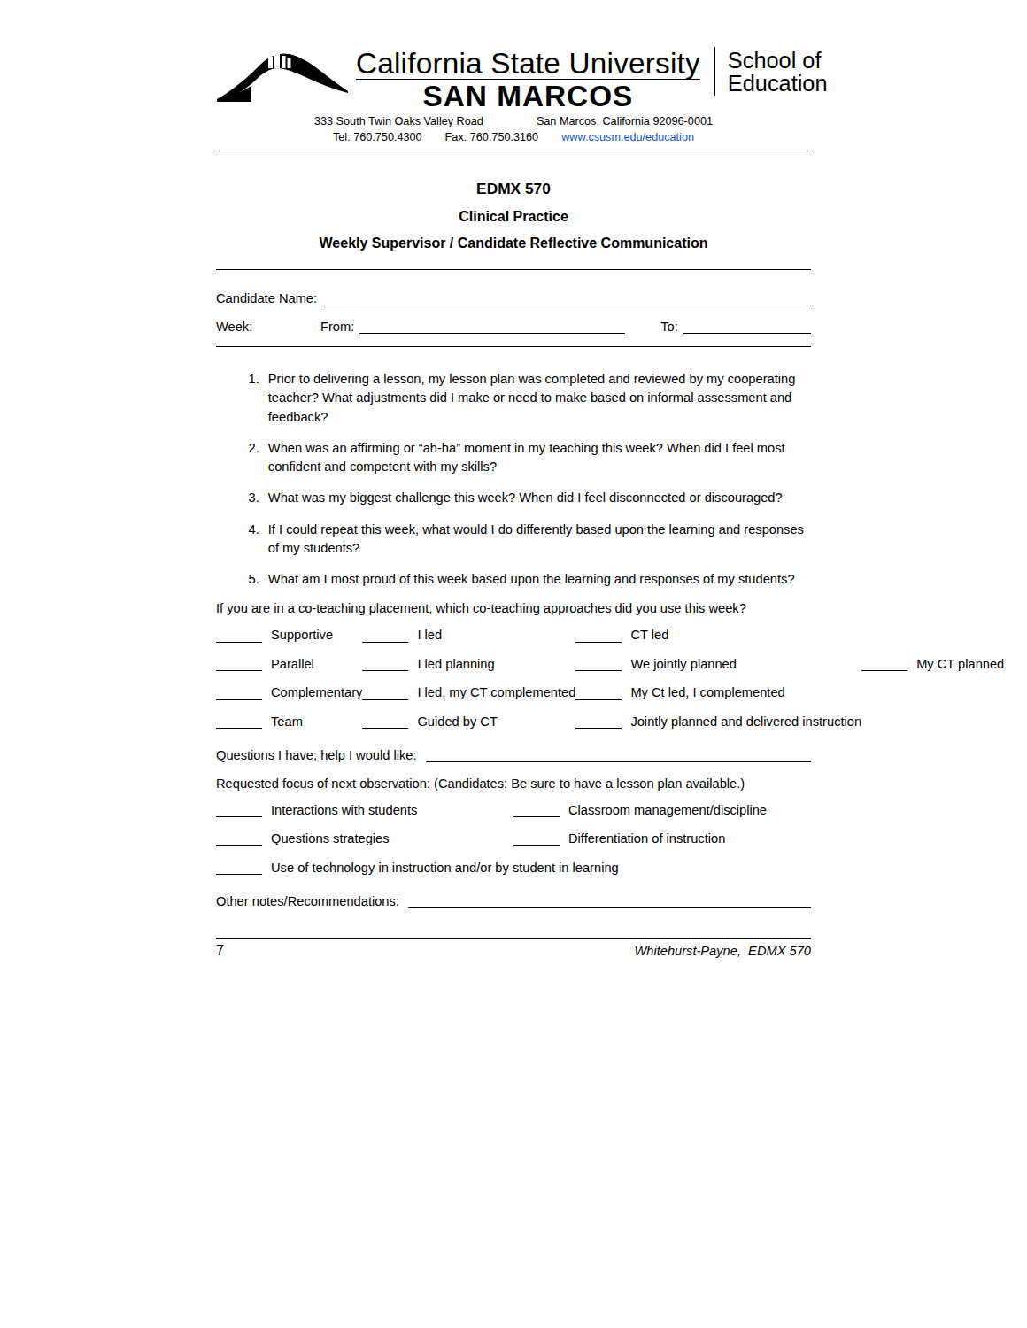California State University
SAN MARCOS
School of
Education
333 South Twin Oaks Valley Road San Marcos, California 92096-0001
Tel: 760.750.4300 Fax: 760.750.3160 www.csusm.edu/education
EDMX 570
Clinical Practice
Weekly Supervisor / Candidate Reflective Communication
Candidate Name:
Week:
From:
To:
Prior to delivering a lesson, my lesson plan was completed and reviewed by my cooperating teacher? What adjustments did I make or need to make based on informal assessment and feedback?
When was an affirming or “ah-ha” moment in my teaching this week? When did I feel most confident and competent with my skills?
What was my biggest challenge this week? When did I feel disconnected or discouraged?
If I could repeat this week, what would I do differently based upon the learning and responses of my students?
What am I most proud of this week based upon the learning and responses of my students?
If you are in a co-teaching placement, which co-teaching approaches did you use this week?
| Supportive | I led | CT led | |
| Parallel | I led planning | We jointly planned | My CT planned |
| Complementary | I led, my CT complemented | My Ct led, I complemented | |
| Team | Guided by CT | Jointly planned and delivered instruction | |
Questions I have; help I would like:
Requested focus of next observation: (Candidates: Be sure to have a lesson plan available.)
| Interactions with students | Classroom management/discipline |
| Questions strategies | Differentiation of instruction |
| Use of technology in instruction and/or by student in learning |
Other notes/Recommendations:
7
Whitehurst-Payne, EDMX 570